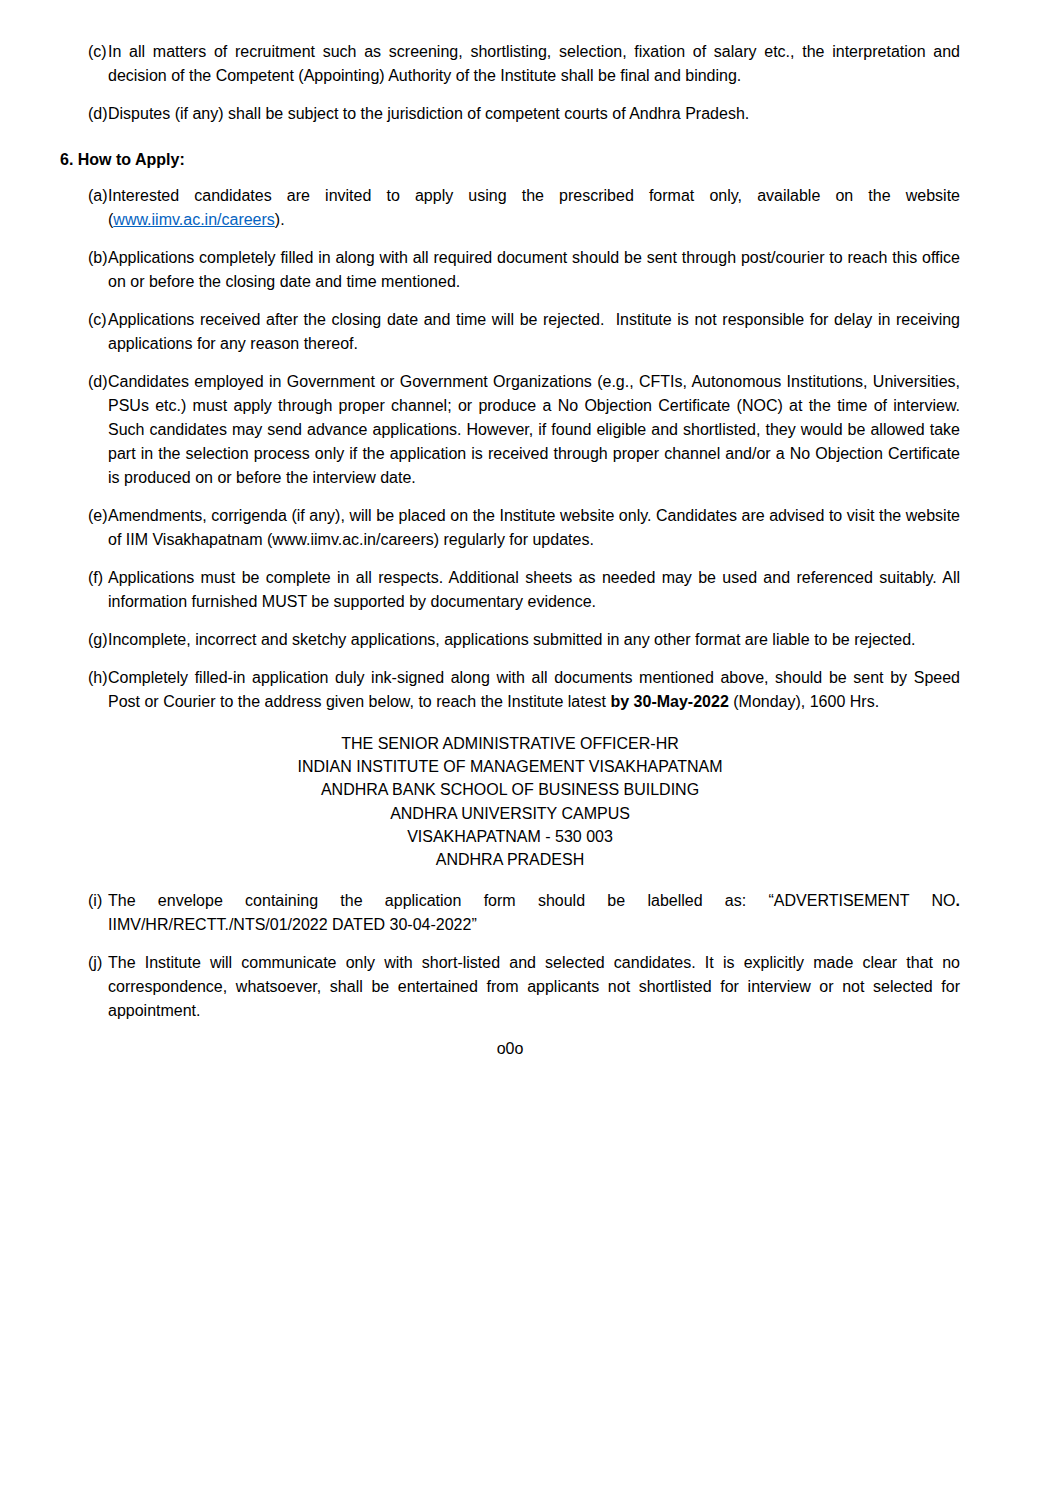(c) In all matters of recruitment such as screening, shortlisting, selection, fixation of salary etc., the interpretation and decision of the Competent (Appointing) Authority of the Institute shall be final and binding.
(d) Disputes (if any) shall be subject to the jurisdiction of competent courts of Andhra Pradesh.
6. How to Apply:
(a) Interested candidates are invited to apply using the prescribed format only, available on the website (www.iimv.ac.in/careers).
(b) Applications completely filled in along with all required document should be sent through post/courier to reach this office on or before the closing date and time mentioned.
(c) Applications received after the closing date and time will be rejected. Institute is not responsible for delay in receiving applications for any reason thereof.
(d) Candidates employed in Government or Government Organizations (e.g., CFTIs, Autonomous Institutions, Universities, PSUs etc.) must apply through proper channel; or produce a No Objection Certificate (NOC) at the time of interview. Such candidates may send advance applications. However, if found eligible and shortlisted, they would be allowed take part in the selection process only if the application is received through proper channel and/or a No Objection Certificate is produced on or before the interview date.
(e) Amendments, corrigenda (if any), will be placed on the Institute website only. Candidates are advised to visit the website of IIM Visakhapatnam (www.iimv.ac.in/careers) regularly for updates.
(f) Applications must be complete in all respects. Additional sheets as needed may be used and referenced suitably. All information furnished MUST be supported by documentary evidence.
(g) Incomplete, incorrect and sketchy applications, applications submitted in any other format are liable to be rejected.
(h) Completely filled-in application duly ink-signed along with all documents mentioned above, should be sent by Speed Post or Courier to the address given below, to reach the Institute latest by 30-May-2022 (Monday), 1600 Hrs.
THE SENIOR ADMINISTRATIVE OFFICER-HR
INDIAN INSTITUTE OF MANAGEMENT VISAKHAPATNAM
ANDHRA BANK SCHOOL OF BUSINESS BUILDING
ANDHRA UNIVERSITY CAMPUS
VISAKHAPATNAM - 530 003
ANDHRA PRADESH
(i) The envelope containing the application form should be labelled as: “ADVERTISEMENT NO. IIMV/HR/RECTT./NTS/01/2022 DATED 30-04-2022”
(j) The Institute will communicate only with short-listed and selected candidates. It is explicitly made clear that no correspondence, whatsoever, shall be entertained from applicants not shortlisted for interview or not selected for appointment.
o0o